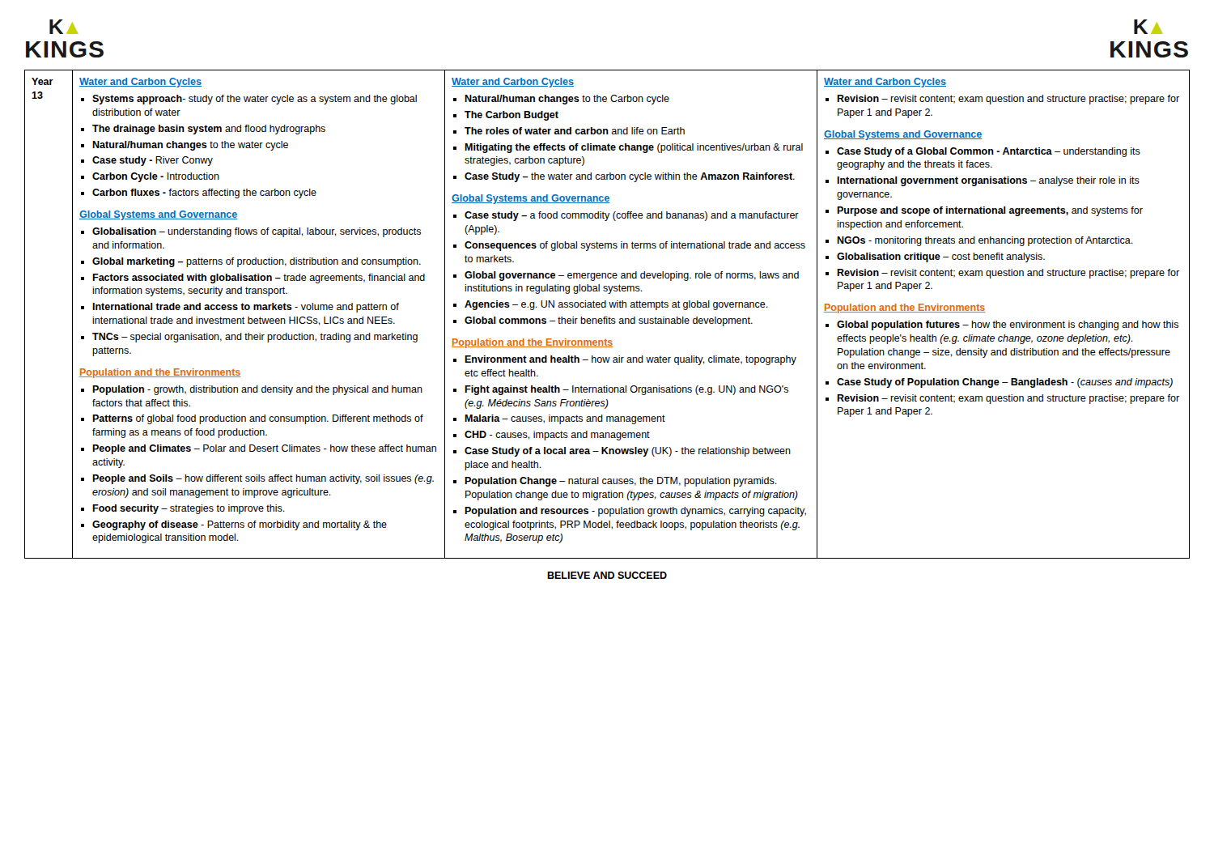K▲
KINGS
K▲
KINGS
| Year 13 | Water and Carbon Cycles Systems approach - study of the water cycle as a system and the global distribution of water The drainage basin system and flood hydrographs Natural/human changes to the water cycle Case study - River Conwy Carbon Cycle - Introduction Carbon fluxes - factors affecting the carbon cycle Global Systems and Governance Globalisation – understanding flows of capital, labour, services, products and information. Global marketing – patterns of production, distribution and consumption. Factors associated with globalisation – trade agreements, financial and information systems, security and transport. International trade and access to markets - volume and pattern of international trade and investment between HICSs, LICs and NEEs. TNCs – special organisation, and their production, trading and marketing patterns. Population and the Environments Population - growth, distribution and density and the physical and human factors that affect this. Patterns of global food production and consumption. Different methods of farming as a means of food production. People and Climates – Polar and Desert Climates - how these affect human activity. People and Soils – how different soils affect human activity, soil issues (e.g. erosion) and soil management to improve agriculture. Food security – strategies to improve this. Geography of disease - Patterns of morbidity and mortality & the epidemiological transition model. | Water and Carbon Cycles Natural/human changes to the Carbon cycle The Carbon Budget The roles of water and carbon and life on Earth Mitigating the effects of climate change (political incentives/urban & rural strategies, carbon capture) Case Study – the water and carbon cycle within the Amazon Rainforest . Global Systems and Governance Case study – a food commodity (coffee and bananas) and a manufacturer (Apple). Consequences of global systems in terms of international trade and access to markets. Global governance – emergence and developing. role of norms, laws and institutions in regulating global systems. Agencies – e.g. UN associated with attempts at global governance. Global commons – their benefits and sustainable development. Population and the Environments Environment and health – how air and water quality, climate, topography etc effect health. Fight against health – International Organisations (e.g. UN) and NGO's (e.g. Médecins Sans Frontières) Malaria – causes, impacts and management CHD - causes, impacts and management Case Study of a local area – Knowsley (UK) - the relationship between place and health. Population Change – natural causes, the DTM, population pyramids. Population change due to migration (types, causes & impacts of migration) Population and resources - population growth dynamics, carrying capacity, ecological footprints, PRP Model, feedback loops, population theorists (e.g. Malthus, Boserup etc) | Water and Carbon Cycles Revision – revisit content; exam question and structure practise; prepare for Paper 1 and Paper 2. Global Systems and Governance Case Study of a Global Common - Antarctica – understanding its geography and the threats it faces. International government organisations – analyse their role in its governance. Purpose and scope of international agreements, and systems for inspection and enforcement. NGOs - monitoring threats and enhancing protection of Antarctica. Globalisation critique – cost benefit analysis. Revision – revisit content; exam question and structure practise; prepare for Paper 1 and Paper 2. Population and the Environments Global population futures – how the environment is changing and how this effects people's health (e.g. climate change, ozone depletion, etc) . Population change – size, density and distribution and the effects/pressure on the environment. Case Study of Population Change – Bangladesh - ( causes and impacts) Revision – revisit content; exam question and structure practise; prepare for Paper 1 and Paper 2. |
BELIEVE AND SUCCEED